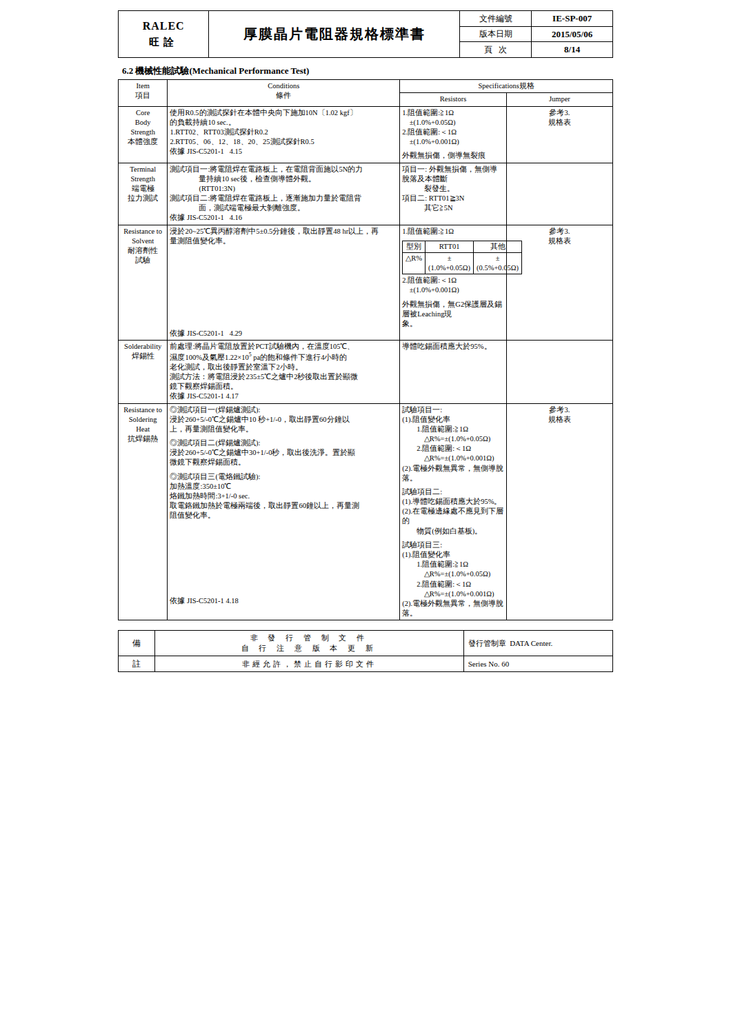| RALEC 旺詮 | 厚膜晶片電阻器規格標準書 | 文件編號 | IE-SP-007 |
| 版本日期 | 2015/05/06 |
| 頁 次 | 8/14 |
6.2 機械性能試驗(Mechanical Performance Test)
| Item 項目 | Conditions 條件 | Specifications規格 |
| --- | --- | --- |
| Resistors | Jumper |
| Core Body Strength 本體強度 | 使用R0.5的測試探針在本體中央向下施加10N〔1.02 kgf〕 的負載持續10 sec.。 1.RTT02、RTT03測試探針R0.2 2.RTT05、06、12、18、20、25測試探針R0.5 依據 JIS-C5201-1 4.15 | 1.阻值範圍:≧1Ω ±(1.0%+0.05Ω) 2.阻值範圍:＜1Ω ±(1.0%+0.001Ω) 外觀無損傷，側導無裂痕 | 參考3. 規格表 |
| Terminal Strength 端電極 拉力測試 | 測試項目一:將電阻焊在電路板上，在電阻背面施以5N的力 量持續10 sec後，檢查側導體外觀。 (RTT01:3N) 測試項目二:將電阻焊在電路板上，逐漸施加力量於電阻背 面，測試端電極最大剝離強度。 依據 JIS-C5201-1 4.16 | 項目一: 外觀無損傷，無側導脫落及本體斷 裂發生。 項目二: RTT01≧3N 其它≧5N | |
| Resistance to Solvent 耐溶劑性 試驗 | 浸於20~25℃異丙醇溶劑中5±0.5分鐘後，取出靜置48 hr以上，再 量測阻值變化率。 依據 JIS-C5201-1 4.29 | 1.阻值範圍:≧1Ω / 型別 / RTT01 / 其他 / / △R% / ±(1.0%+0.05Ω) / ±(0.5%+0.05Ω) / 2.阻值範圍:＜1Ω ±(1.0%+0.001Ω) 外觀無損傷，無G2保護層及錫層被Leaching現 象。 | 參考3. 規格表 |
| Solderability 焊錫性 | 前處理:將晶片電阻放置於PCT試驗機內，在溫度105℃、 濕度100%及氣壓1.22×10 5 pa的飽和條件下進行4小時的 老化測試，取出後靜置於室溫下2小時。 測試方法：將電阻浸於235±5℃之爐中2秒後取出置於顯微 鏡下觀察焊錫面積。 依據 JIS-C5201-1 4.17 | 導體吃錫面積應大於95%。 | |
| Resistance to Soldering Heat 抗焊錫熱 | ◎測試項目一(焊錫爐測試): 浸於260+5/-0℃之錫爐中10 秒+1/-0，取出靜置60分鐘以 上，再量測阻值變化率。 ◎測試項目二(焊錫爐測試): 浸於260+5/-0℃之錫爐中30+1/-0秒，取出後洗淨。置於顯 微鏡下觀察焊錫面積。 ◎測試項目三(電烙鐵試驗): 加熱溫度:350±10℃ 烙鐵加熱時間:3+1/-0 sec. 取電鉻鐵加熱於電極兩端後，取出靜置60鐘以上，再量測 阻值變化率。 依據 JIS-C5201-1 4.18 | 試驗項目一: (1).阻值變化率 1.阻值範圍:≧1Ω △R%=±(1.0%+0.05Ω) 2.阻值範圍:＜1Ω △R%=±(1.0%+0.001Ω) (2).電極外觀無異常，無側導脫落。 試驗項目二: (1).導體吃錫面積應大於95%。 (2).在電極邊緣處不應見到下層的 物質(例如白基板)。 試驗項目三: (1).阻值變化率 1.阻值範圍:≧1Ω △R%=±(1.0%+0.05Ω) 2.阻值範圍:＜1Ω △R%=±(1.0%+0.001Ω) (2).電極外觀無異常，無側導脫落。 | 參考3. 規格表 |
| 備 | 非 發 行 管 制 文 件 自 行 注 意 版 本 更 新 | 發行管制章 DATA Center. |
| 註 | 非經允許，禁止自行影印文件 | Series No. 60 |